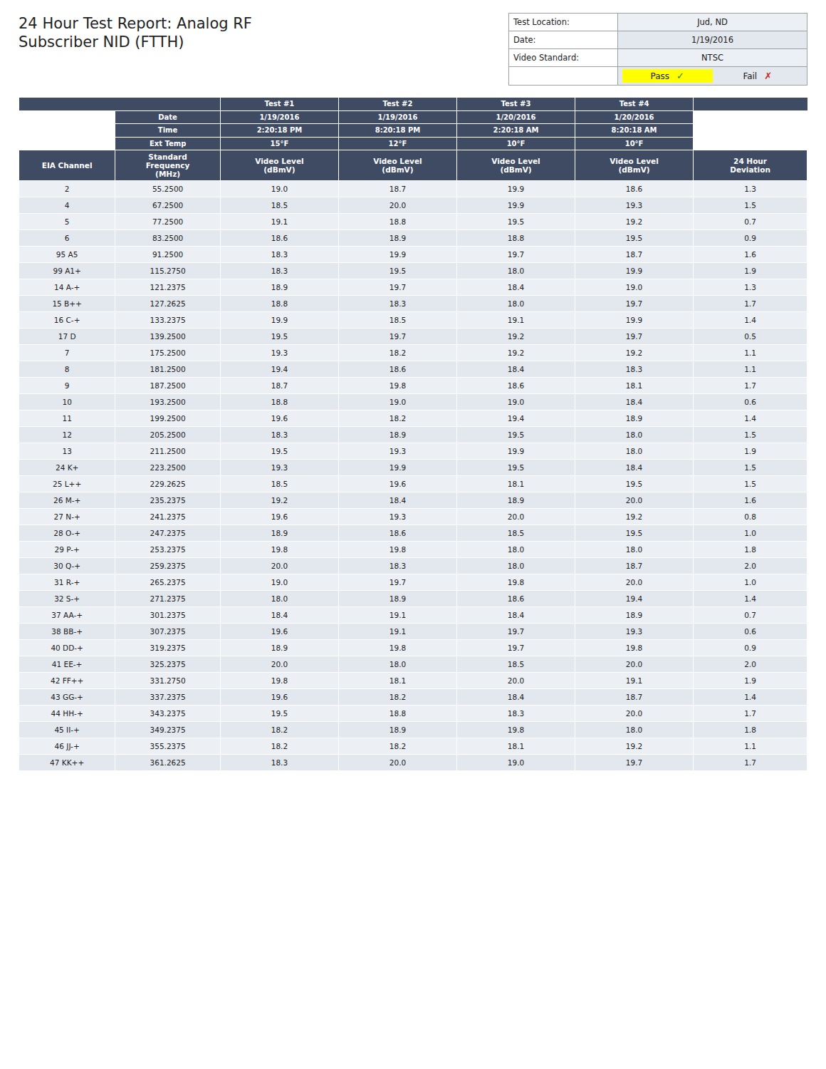24 Hour Test Report: Analog RF
Subscriber NID (FTTH)
| Test Location: | Jud, ND |
| Date: | 1/19/2016 |
| Video Standard: | NTSC |
| | Pass ✓ Fail ✗ |
| | | Test #1 | Test #2 | Test #3 | Test #4 | |
| --- | --- | --- | --- | --- | --- | --- |
| | Date | 1/19/2016 | 1/19/2016 | 1/20/2016 | 1/20/2016 | |
| | Time | 2:20:18 PM | 8:20:18 PM | 2:20:18 AM | 8:20:18 AM | |
| | Ext Temp | 15°F | 12°F | 10°F | 10°F | |
| EIA Channel | Standard Frequency (MHz) | Video Level (dBmV) | Video Level (dBmV) | Video Level (dBmV) | Video Level (dBmV) | 24 Hour Deviation |
| 2 | 55.2500 | 19.0 | 18.7 | 19.9 | 18.6 | 1.3 |
| 4 | 67.2500 | 18.5 | 20.0 | 19.9 | 19.3 | 1.5 |
| 5 | 77.2500 | 19.1 | 18.8 | 19.5 | 19.2 | 0.7 |
| 6 | 83.2500 | 18.6 | 18.9 | 18.8 | 19.5 | 0.9 |
| 95 A5 | 91.2500 | 18.3 | 19.9 | 19.7 | 18.7 | 1.6 |
| 99 A1+ | 115.2750 | 18.3 | 19.5 | 18.0 | 19.9 | 1.9 |
| 14 A-+ | 121.2375 | 18.9 | 19.7 | 18.4 | 19.0 | 1.3 |
| 15 B++ | 127.2625 | 18.8 | 18.3 | 18.0 | 19.7 | 1.7 |
| 16 C-+ | 133.2375 | 19.9 | 18.5 | 19.1 | 19.9 | 1.4 |
| 17 D | 139.2500 | 19.5 | 19.7 | 19.2 | 19.7 | 0.5 |
| 7 | 175.2500 | 19.3 | 18.2 | 19.2 | 19.2 | 1.1 |
| 8 | 181.2500 | 19.4 | 18.6 | 18.4 | 18.3 | 1.1 |
| 9 | 187.2500 | 18.7 | 19.8 | 18.6 | 18.1 | 1.7 |
| 10 | 193.2500 | 18.8 | 19.0 | 19.0 | 18.4 | 0.6 |
| 11 | 199.2500 | 19.6 | 18.2 | 19.4 | 18.9 | 1.4 |
| 12 | 205.2500 | 18.3 | 18.9 | 19.5 | 18.0 | 1.5 |
| 13 | 211.2500 | 19.5 | 19.3 | 19.9 | 18.0 | 1.9 |
| 24 K+ | 223.2500 | 19.3 | 19.9 | 19.5 | 18.4 | 1.5 |
| 25 L++ | 229.2625 | 18.5 | 19.6 | 18.1 | 19.5 | 1.5 |
| 26 M-+ | 235.2375 | 19.2 | 18.4 | 18.9 | 20.0 | 1.6 |
| 27 N-+ | 241.2375 | 19.6 | 19.3 | 20.0 | 19.2 | 0.8 |
| 28 O-+ | 247.2375 | 18.9 | 18.6 | 18.5 | 19.5 | 1.0 |
| 29 P-+ | 253.2375 | 19.8 | 19.8 | 18.0 | 18.0 | 1.8 |
| 30 Q-+ | 259.2375 | 20.0 | 18.3 | 18.0 | 18.7 | 2.0 |
| 31 R-+ | 265.2375 | 19.0 | 19.7 | 19.8 | 20.0 | 1.0 |
| 32 S-+ | 271.2375 | 18.0 | 18.9 | 18.6 | 19.4 | 1.4 |
| 37 AA-+ | 301.2375 | 18.4 | 19.1 | 18.4 | 18.9 | 0.7 |
| 38 BB-+ | 307.2375 | 19.6 | 19.1 | 19.7 | 19.3 | 0.6 |
| 40 DD-+ | 319.2375 | 18.9 | 19.8 | 19.7 | 19.8 | 0.9 |
| 41 EE-+ | 325.2375 | 20.0 | 18.0 | 18.5 | 20.0 | 2.0 |
| 42 FF++ | 331.2750 | 19.8 | 18.1 | 20.0 | 19.1 | 1.9 |
| 43 GG-+ | 337.2375 | 19.6 | 18.2 | 18.4 | 18.7 | 1.4 |
| 44 HH-+ | 343.2375 | 19.5 | 18.8 | 18.3 | 20.0 | 1.7 |
| 45 II-+ | 349.2375 | 18.2 | 18.9 | 19.8 | 18.0 | 1.8 |
| 46 JJ-+ | 355.2375 | 18.2 | 18.2 | 18.1 | 19.2 | 1.1 |
| 47 KK++ | 361.2625 | 18.3 | 20.0 | 19.0 | 19.7 | 1.7 |